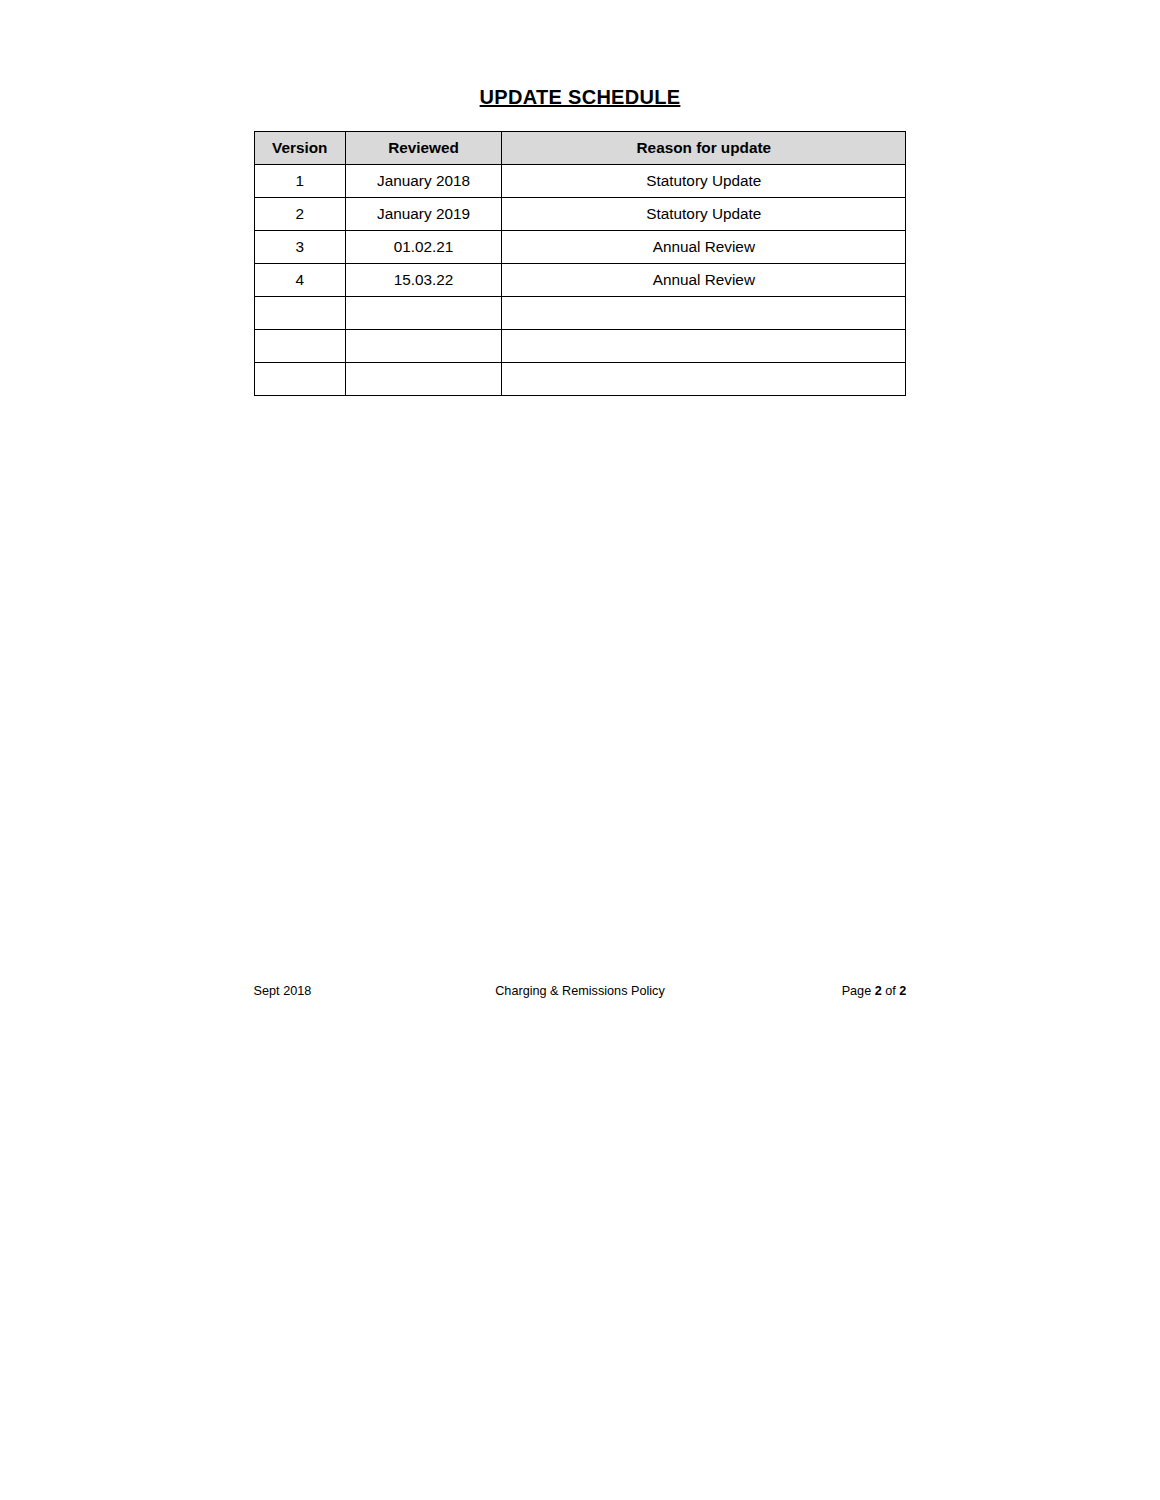UPDATE SCHEDULE
| Version | Reviewed | Reason for update |
| --- | --- | --- |
| 1 | January 2018 | Statutory Update |
| 2 | January 2019 | Statutory Update |
| 3 | 01.02.21 | Annual Review |
| 4 | 15.03.22 | Annual Review |
Sept 2018
Charging & Remissions Policy
Page 2 of 2